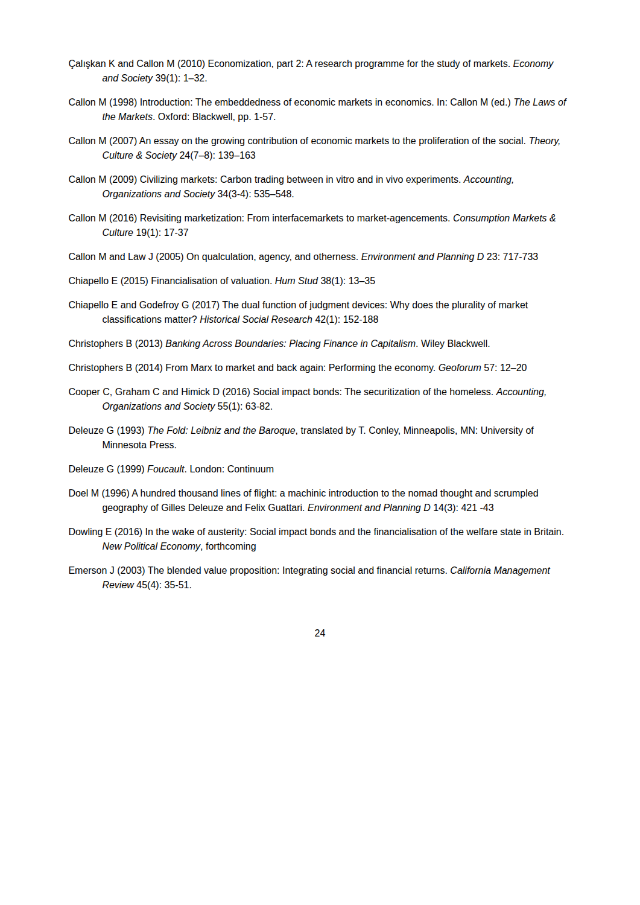Çalışkan K and Callon M (2010) Economization, part 2: A research programme for the study of markets. Economy and Society 39(1): 1–32.
Callon M (1998) Introduction: The embeddedness of economic markets in economics. In: Callon M (ed.) The Laws of the Markets. Oxford: Blackwell, pp. 1-57.
Callon M (2007) An essay on the growing contribution of economic markets to the proliferation of the social. Theory, Culture & Society 24(7–8): 139–163
Callon M (2009) Civilizing markets: Carbon trading between in vitro and in vivo experiments. Accounting, Organizations and Society 34(3-4): 535–548.
Callon M (2016) Revisiting marketization: From interfacemarkets to market-agencements. Consumption Markets & Culture 19(1): 17-37
Callon M and Law J (2005) On qualculation, agency, and otherness. Environment and Planning D 23: 717-733
Chiapello E (2015) Financialisation of valuation. Hum Stud 38(1): 13–35
Chiapello E and Godefroy G (2017) The dual function of judgment devices: Why does the plurality of market classifications matter? Historical Social Research 42(1): 152-188
Christophers B (2013) Banking Across Boundaries: Placing Finance in Capitalism. Wiley Blackwell.
Christophers B (2014) From Marx to market and back again: Performing the economy. Geoforum 57: 12–20
Cooper C, Graham C and Himick D (2016) Social impact bonds: The securitization of the homeless. Accounting, Organizations and Society 55(1): 63-82.
Deleuze G (1993) The Fold: Leibniz and the Baroque, translated by T. Conley, Minneapolis, MN: University of Minnesota Press.
Deleuze G (1999) Foucault. London: Continuum
Doel M (1996) A hundred thousand lines of flight: a machinic introduction to the nomad thought and scrumpled geography of Gilles Deleuze and Felix Guattari. Environment and Planning D 14(3): 421 -43
Dowling E (2016) In the wake of austerity: Social impact bonds and the financialisation of the welfare state in Britain. New Political Economy, forthcoming
Emerson J (2003) The blended value proposition: Integrating social and financial returns. California Management Review 45(4): 35-51.
24